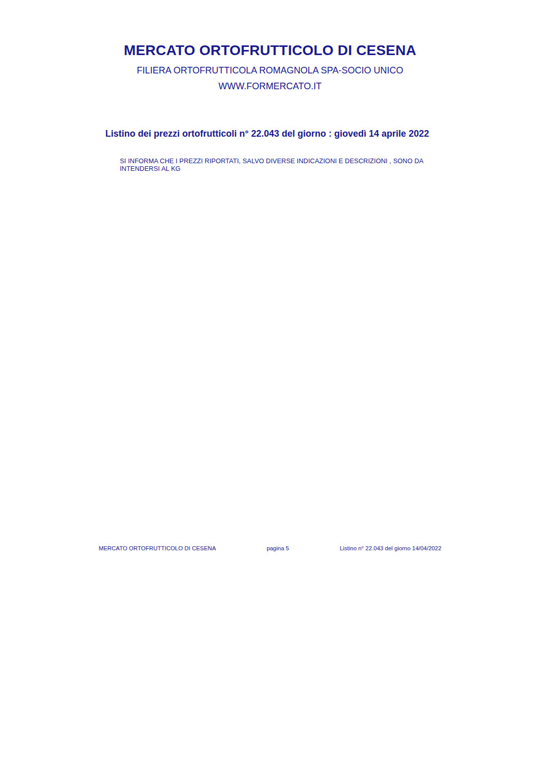MERCATO ORTOFRUTTICOLO DI CESENA
FILIERA ORTOFRUTTICOLA ROMAGNOLA SPA-SOCIO UNICO
WWW.FORMERCATO.IT
Listino dei prezzi ortofrutticoli n° 22.043 del giorno : giovedì 14 aprile 2022
SI INFORMA CHE I PREZZI RIPORTATI, SALVO DIVERSE INDICAZIONI E DESCRIZIONI , SONO DA INTENDERSI AL KG
MERCATO ORTOFRUTTICOLO DI CESENA
pagina 5
Listino n° 22.043 del giorno 14/04/2022